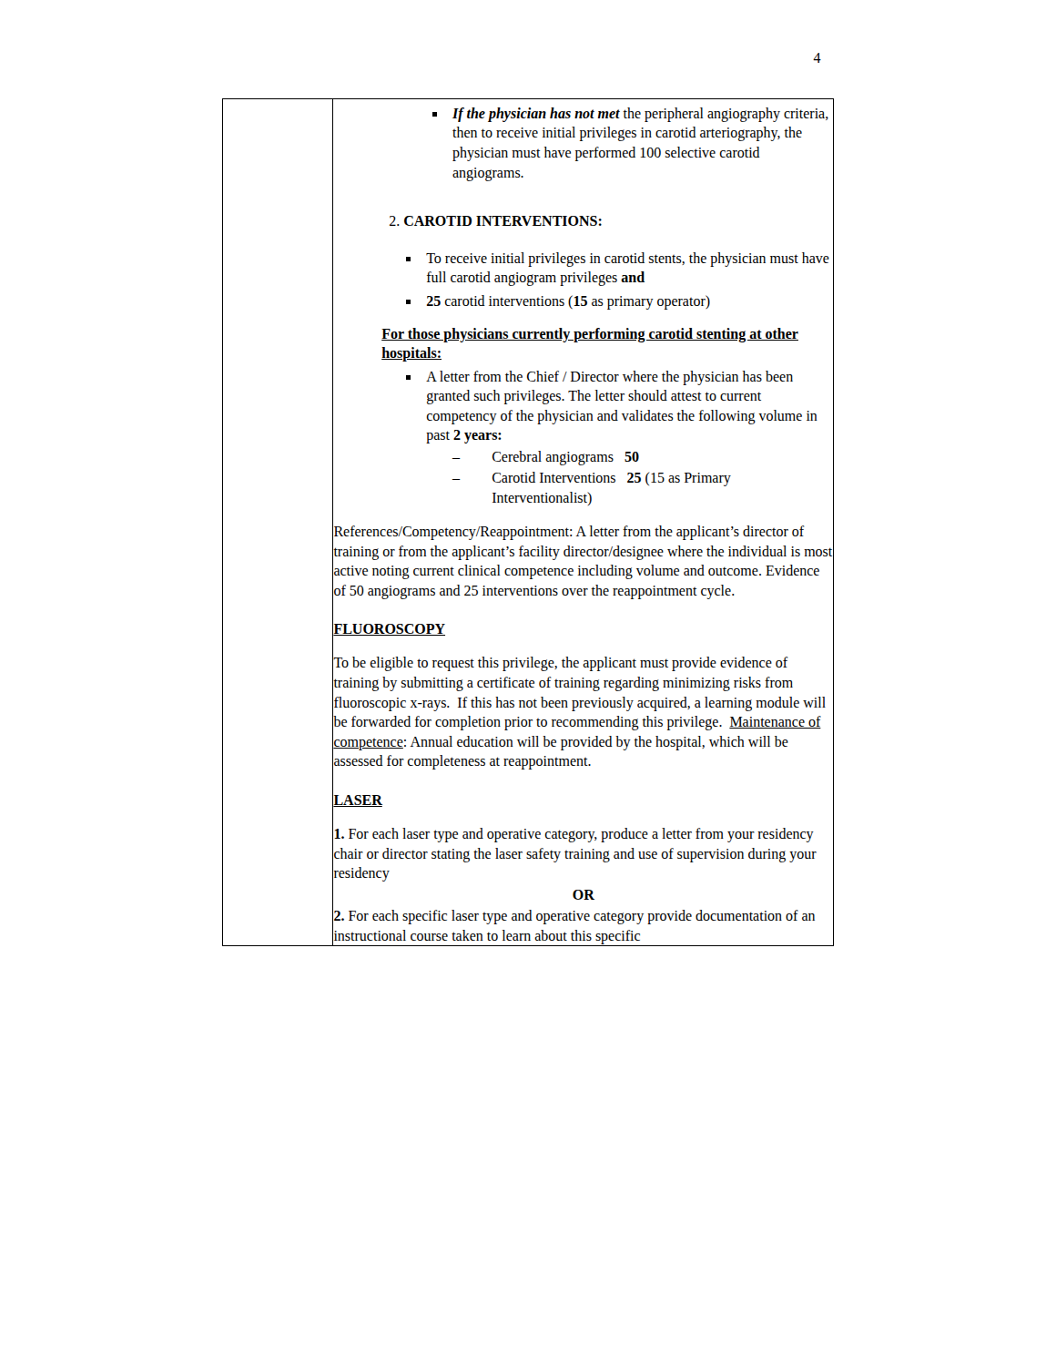4
| | If the physician has not met the peripheral angiography criteria, then to receive initial privileges in carotid arteriography, the physician must have performed 100 selective carotid angiograms. CAROTID INTERVENTIONS: To receive initial privileges in carotid stents, the physician must have full carotid angiogram privileges and 25 carotid interventions ( 15 as primary operator) For those physicians currently performing carotid stenting at other hospitals: A letter from the Chief / Director where the physician has been granted such privileges. The letter should attest to current competency of the physician and validates the following volume in past 2 years: Cerebral angiograms 50 Carotid Interventions 25 (15 as Primary Interventionalist) References/Competency/Reappointment: A letter from the applicant’s director of training or from the applicant’s facility director/designee where the individual is most active noting current clinical competence including volume and outcome. Evidence of 50 angiograms and 25 interventions over the reappointment cycle. FLUOROSCOPY To be eligible to request this privilege, the applicant must provide evidence of training by submitting a certificate of training regarding minimizing risks from fluoroscopic x-rays. If this has not been previously acquired, a learning module will be forwarded for completion prior to recommending this privilege. Maintenance of competence : Annual education will be provided by the hospital, which will be assessed for completeness at reappointment. LASER 1. For each laser type and operative category, produce a letter from your residency chair or director stating the laser safety training and use of supervision during your residency OR 2. For each specific laser type and operative category provide documentation of an instructional course taken to learn about this specific |